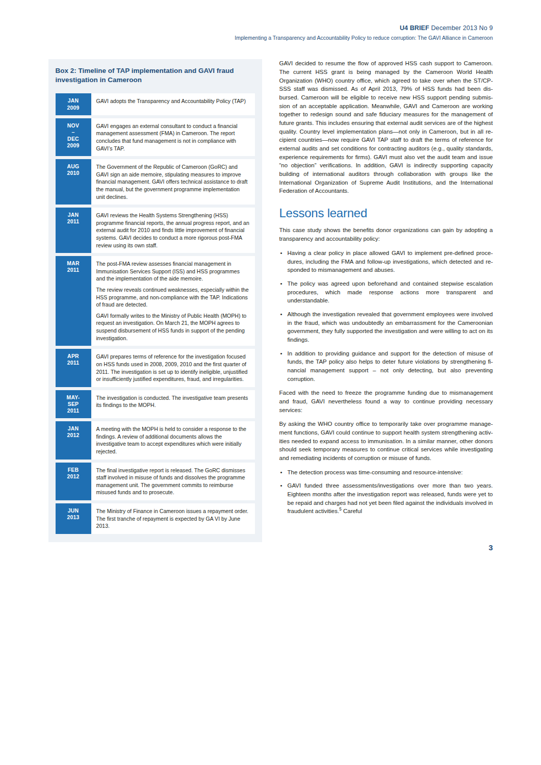U4 BRIEF December 2013 No 9
Implementing a Transparency and Accountability Policy to reduce corruption: The GAVI Alliance in Cameroon
Box 2: Timeline of TAP implementation and GAVI fraud investigation in Cameroon
| JAN 2009 | GAVI adopts the Transparency and Accountability Policy (TAP) |
| NOV – DEC 2009 | GAVI engages an external consultant to conduct a financial management assessment (FMA) in Cameroon. The report concludes that fund management is not in compliance with GAVI’s TAP. |
| AUG 2010 | The Government of the Republic of Cameroon (GoRC) and GAVI sign an aide memoire, stipulating measures to improve financial management. GAVI offers technical assistance to draft the manual, but the government programme implementation unit declines. |
| JAN 2011 | GAVI reviews the Health Systems Strengthening (HSS) programme financial reports, the annual progress report, and an external audit for 2010 and finds little improvement of financial systems. GAVI decides to conduct a more rigorous post-FMA review using its own staff. |
| MAR 2011 | The post-FMA review assesses financial management in Immunisation Services Support (ISS) and HSS programmes and the implementation of the aide memoire. The review reveals continued weaknesses, especially within the HSS programme, and non-compliance with the TAP. Indications of fraud are detected. GAVI formally writes to the Ministry of Public Health (MOPH) to request an investigation. On March 21, the MOPH agrees to suspend disbursement of HSS funds in support of the pending investigation. |
| APR 2011 | GAVI prepares terms of reference for the investigation focused on HSS funds used in 2008, 2009, 2010 and the first quarter of 2011. The investigation is set up to identify ineligible, unjustified or insufficiently justified expenditures, fraud, and irregularities. |
| MAY- SEP 2011 | The investigation is conducted. The investigative team presents its findings to the MOPH. |
| JAN 2012 | A meeting with the MOPH is held to consider a response to the findings. A review of additional documents allows the investigative team to accept expenditures which were initially rejected. |
| FEB 2012 | The final investigative report is released. The GoRC dismisses staff involved in misuse of funds and dissolves the programme management unit. The government commits to reimburse misused funds and to prosecute. |
| JUN 2013 | The Ministry of Finance in Cameroon issues a repayment order. The first tranche of repayment is expected by GA VI by June 2013. |
GAVI decided to resume the flow of approved HSS cash support to Cameroon. The current HSS grant is being managed by the Cameroon World Health Organization (WHO) country office, which agreed to take over when the ST/CP-SSS staff was dismissed. As of April 2013, 79% of HSS funds had been disbursed. Cameroon will be eligible to receive new HSS support pending submission of an acceptable application. Meanwhile, GAVI and Cameroon are working together to redesign sound and safe fiduciary measures for the management of future grants. This includes ensuring that external audit services are of the highest quality. Country level implementation plans—not only in Cameroon, but in all recipient countries—now require GAVI TAP staff to draft the terms of reference for external audits and set conditions for contracting auditors (e.g., quality standards, experience requirements for firms). GAVI must also vet the audit team and issue “no objection” verifications. In addition, GAVI is indirectly supporting capacity building of international auditors through collaboration with groups like the International Organization of Supreme Audit Institutions, and the International Federation of Accountants.
Lessons learned
This case study shows the benefits donor organizations can gain by adopting a transparency and accountability policy:
Having a clear policy in place allowed GAVI to implement pre-defined procedures, including the FMA and follow-up investigations, which detected and responded to mismanagement and abuses.
The policy was agreed upon beforehand and contained stepwise escalation procedures, which made response actions more transparent and understandable.
Although the investigation revealed that government employees were involved in the fraud, which was undoubtedly an embarrassment for the Cameroonian government, they fully supported the investigation and were willing to act on its findings.
In addition to providing guidance and support for the detection of misuse of funds, the TAP policy also helps to deter future violations by strengthening financial management support – not only detecting, but also preventing corruption.
Faced with the need to freeze the programme funding due to mismanagement and fraud, GAVI nevertheless found a way to continue providing necessary services:
By asking the WHO country office to temporarily take over programme management functions, GAVI could continue to support health system strengthening activities needed to expand access to immunisation. In a similar manner, other donors should seek temporary measures to continue critical services while investigating and remediating incidents of corruption or misuse of funds.
The detection process was time-consuming and resource-intensive:
GAVI funded three assessments/investigations over more than two years. Eighteen months after the investigation report was released, funds were yet to be repaid and charges had not yet been filed against the individuals involved in fraudulent activities.5 Careful
3